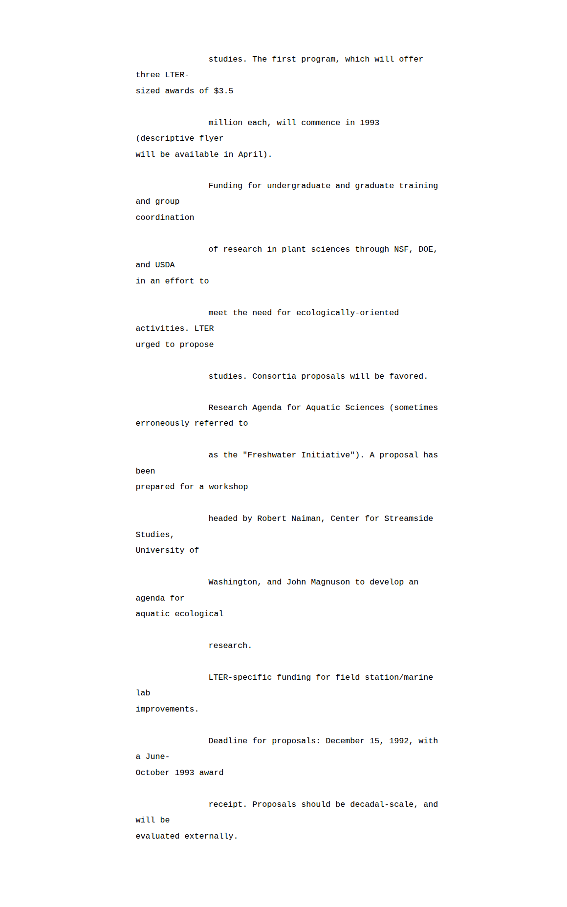studies. The first program, which will offer three LTER- sized awards of $3.5 million each, will commence in 1993 (descriptive flyer will be available in April).
Funding for undergraduate and graduate training and group coordination of research in plant sciences through NSF, DOE, and USDA in an effort to meet the need for ecologically-oriented activities. LTER urged to propose studies. Consortia proposals will be favored.
Research Agenda for Aquatic Sciences (sometimes erroneously referred to as the "Freshwater Initiative"). A proposal has been prepared for a workshop headed by Robert Naiman, Center for Streamside Studies, University of Washington, and John Magnuson to develop an agenda for aquatic ecological research.
LTER-specific funding for field station/marine lab improvements. Deadline for proposals: December 15, 1992, with a June- October 1993 award receipt. Proposals should be decadal-scale, and will be evaluated externally.